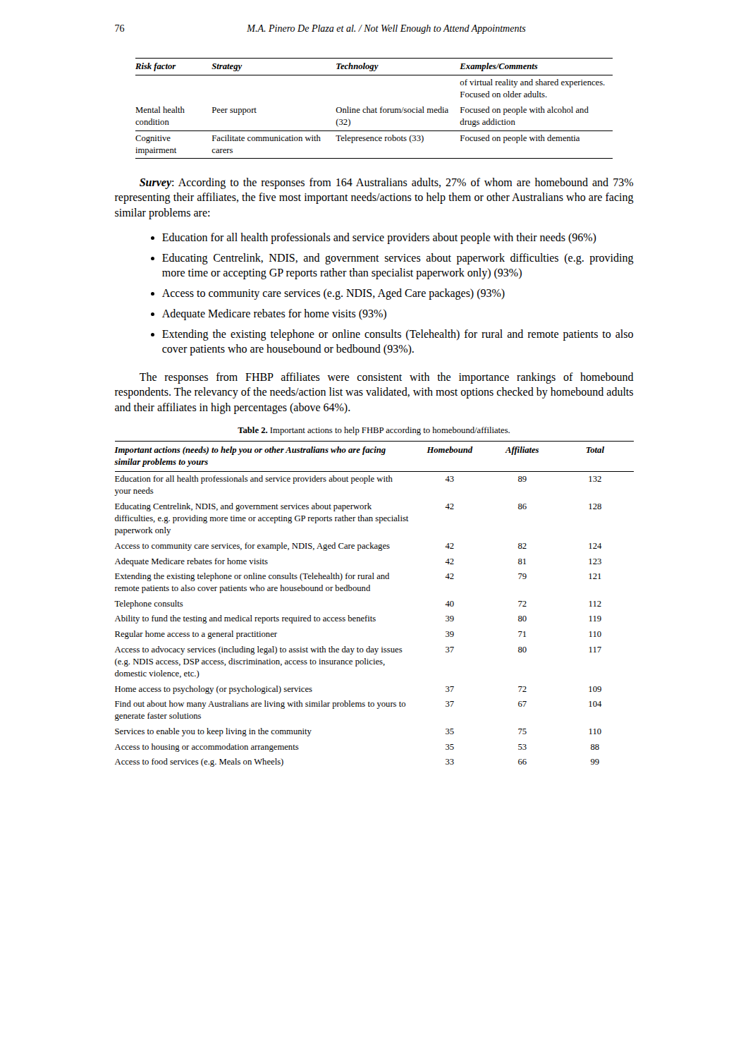76 M.A. Pinero De Plaza et al. / Not Well Enough to Attend Appointments
| Risk factor | Strategy | Technology | Examples/Comments |
| --- | --- | --- | --- |
| | | | of virtual reality and shared experiences. Focused on older adults. |
| Mental health condition | Peer support | Online chat forum/social media (32) | Focused on people with alcohol and drugs addiction |
| Cognitive impairment | Facilitate communication with carers | Telepresence robots (33) | Focused on people with dementia |
Survey: According to the responses from 164 Australians adults, 27% of whom are homebound and 73% representing their affiliates, the five most important needs/actions to help them or other Australians who are facing similar problems are:
Education for all health professionals and service providers about people with their needs (96%)
Educating Centrelink, NDIS, and government services about paperwork difficulties (e.g. providing more time or accepting GP reports rather than specialist paperwork only) (93%)
Access to community care services (e.g. NDIS, Aged Care packages) (93%)
Adequate Medicare rebates for home visits (93%)
Extending the existing telephone or online consults (Telehealth) for rural and remote patients to also cover patients who are housebound or bedbound (93%).
The responses from FHBP affiliates were consistent with the importance rankings of homebound respondents. The relevancy of the needs/action list was validated, with most options checked by homebound adults and their affiliates in high percentages (above 64%).
Table 2. Important actions to help FHBP according to homebound/affiliates.
| Important actions (needs) to help you or other Australians who are facing similar problems to yours | Homebound | Affiliates | Total |
| --- | --- | --- | --- |
| Education for all health professionals and service providers about people with your needs | 43 | 89 | 132 |
| Educating Centrelink, NDIS, and government services about paperwork difficulties, e.g. providing more time or accepting GP reports rather than specialist paperwork only | 42 | 86 | 128 |
| Access to community care services, for example, NDIS, Aged Care packages | 42 | 82 | 124 |
| Adequate Medicare rebates for home visits | 42 | 81 | 123 |
| Extending the existing telephone or online consults (Telehealth) for rural and remote patients to also cover patients who are housebound or bedbound | 42 | 79 | 121 |
| Telephone consults | 40 | 72 | 112 |
| Ability to fund the testing and medical reports required to access benefits | 39 | 80 | 119 |
| Regular home access to a general practitioner | 39 | 71 | 110 |
| Access to advocacy services (including legal) to assist with the day to day issues (e.g. NDIS access, DSP access, discrimination, access to insurance policies, domestic violence, etc.) | 37 | 80 | 117 |
| Home access to psychology (or psychological) services | 37 | 72 | 109 |
| Find out about how many Australians are living with similar problems to yours to generate faster solutions | 37 | 67 | 104 |
| Services to enable you to keep living in the community | 35 | 75 | 110 |
| Access to housing or accommodation arrangements | 35 | 53 | 88 |
| Access to food services (e.g. Meals on Wheels) | 33 | 66 | 99 |